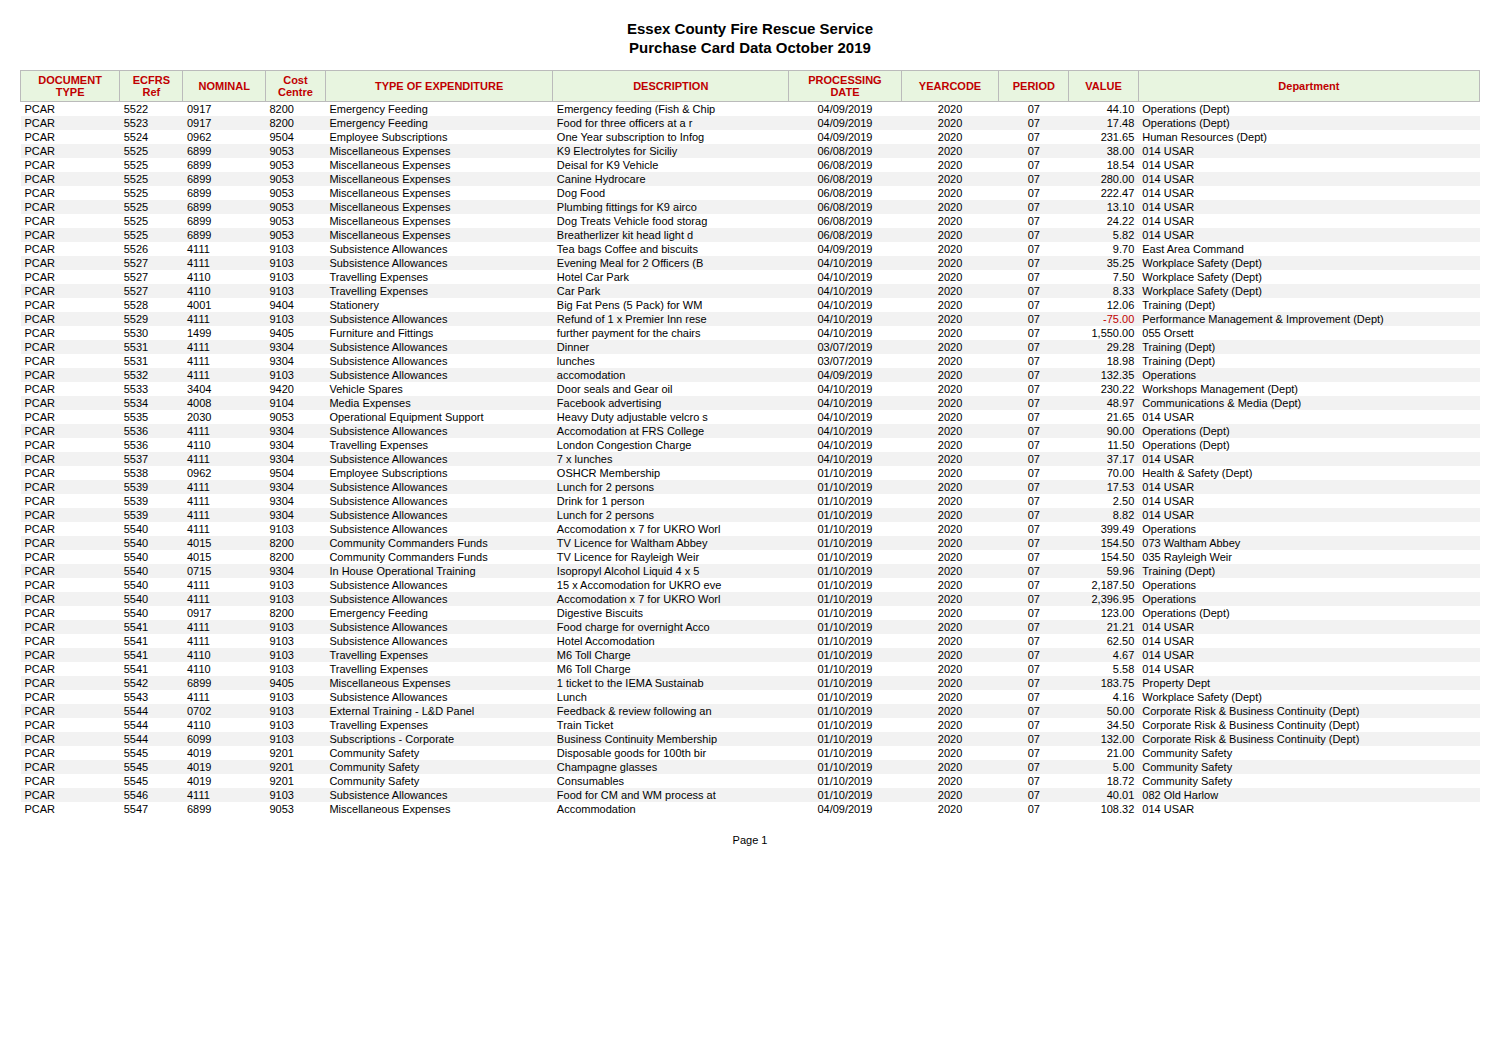Essex County Fire Rescue Service
Purchase Card Data October 2019
| DOCUMENT TYPE | ECFRS Ref | NOMINAL | Cost Centre | TYPE OF EXPENDITURE | DESCRIPTION | PROCESSING DATE | YEARCODE | PERIOD | VALUE | Department |
| --- | --- | --- | --- | --- | --- | --- | --- | --- | --- | --- |
| PCAR | 5522 | 0917 | 8200 | Emergency Feeding | Emergency feeding (Fish & Chip | 04/09/2019 | 2020 | 07 | 44.10 | Operations (Dept) |
| PCAR | 5523 | 0917 | 8200 | Emergency Feeding | Food for three officers at a r | 04/09/2019 | 2020 | 07 | 17.48 | Operations (Dept) |
| PCAR | 5524 | 0962 | 9504 | Employee Subscriptions | One Year subscription to Infog | 04/09/2019 | 2020 | 07 | 231.65 | Human Resources (Dept) |
| PCAR | 5525 | 6899 | 9053 | Miscellaneous Expenses | K9 Electrolytes for Siciliy | 06/08/2019 | 2020 | 07 | 38.00 | 014 USAR |
| PCAR | 5525 | 6899 | 9053 | Miscellaneous Expenses | Deisal for K9 Vehicle | 06/08/2019 | 2020 | 07 | 18.54 | 014 USAR |
| PCAR | 5525 | 6899 | 9053 | Miscellaneous Expenses | Canine Hydrocare | 06/08/2019 | 2020 | 07 | 280.00 | 014 USAR |
| PCAR | 5525 | 6899 | 9053 | Miscellaneous Expenses | Dog Food | 06/08/2019 | 2020 | 07 | 222.47 | 014 USAR |
| PCAR | 5525 | 6899 | 9053 | Miscellaneous Expenses | Plumbing fittings for K9 airco | 06/08/2019 | 2020 | 07 | 13.10 | 014 USAR |
| PCAR | 5525 | 6899 | 9053 | Miscellaneous Expenses | Dog Treats Vehicle food storag | 06/08/2019 | 2020 | 07 | 24.22 | 014 USAR |
| PCAR | 5525 | 6899 | 9053 | Miscellaneous Expenses | Breatherlizer kit head light d | 06/08/2019 | 2020 | 07 | 5.82 | 014 USAR |
| PCAR | 5526 | 4111 | 9103 | Subsistence Allowances | Tea bags Coffee and biscuits | 04/09/2019 | 2020 | 07 | 9.70 | East Area Command |
| PCAR | 5527 | 4111 | 9103 | Subsistence Allowances | Evening Meal for 2 Officers (B | 04/10/2019 | 2020 | 07 | 35.25 | Workplace Safety (Dept) |
| PCAR | 5527 | 4110 | 9103 | Travelling Expenses | Hotel Car Park | 04/10/2019 | 2020 | 07 | 7.50 | Workplace Safety (Dept) |
| PCAR | 5527 | 4110 | 9103 | Travelling Expenses | Car Park | 04/10/2019 | 2020 | 07 | 8.33 | Workplace Safety (Dept) |
| PCAR | 5528 | 4001 | 9404 | Stationery | Big Fat Pens (5 Pack) for WM | 04/10/2019 | 2020 | 07 | 12.06 | Training (Dept) |
| PCAR | 5529 | 4111 | 9103 | Subsistence Allowances | Refund of 1 x Premier Inn rese | 04/10/2019 | 2020 | 07 | -75.00 | Performance Management & Improvement (Dept) |
| PCAR | 5530 | 1499 | 9405 | Furniture and Fittings | further payment for the chairs | 04/10/2019 | 2020 | 07 | 1,550.00 | 055 Orsett |
| PCAR | 5531 | 4111 | 9304 | Subsistence Allowances | Dinner | 03/07/2019 | 2020 | 07 | 29.28 | Training (Dept) |
| PCAR | 5531 | 4111 | 9304 | Subsistence Allowances | lunches | 03/07/2019 | 2020 | 07 | 18.98 | Training (Dept) |
| PCAR | 5532 | 4111 | 9103 | Subsistence Allowances | accomodation | 04/09/2019 | 2020 | 07 | 132.35 | Operations |
| PCAR | 5533 | 3404 | 9420 | Vehicle Spares | Door seals and Gear oil | 04/10/2019 | 2020 | 07 | 230.22 | Workshops Management (Dept) |
| PCAR | 5534 | 4008 | 9104 | Media Expenses | Facebook advertising | 04/10/2019 | 2020 | 07 | 48.97 | Communications & Media (Dept) |
| PCAR | 5535 | 2030 | 9053 | Operational Equipment Support | Heavy Duty adjustable velcro s | 04/10/2019 | 2020 | 07 | 21.65 | 014 USAR |
| PCAR | 5536 | 4111 | 9304 | Subsistence Allowances | Accomodation at FRS College | 04/10/2019 | 2020 | 07 | 90.00 | Operations (Dept) |
| PCAR | 5536 | 4110 | 9304 | Travelling Expenses | London Congestion Charge | 04/10/2019 | 2020 | 07 | 11.50 | Operations (Dept) |
| PCAR | 5537 | 4111 | 9304 | Subsistence Allowances | 7 x lunches | 04/10/2019 | 2020 | 07 | 37.17 | 014 USAR |
| PCAR | 5538 | 0962 | 9504 | Employee Subscriptions | OSHCR Membership | 01/10/2019 | 2020 | 07 | 70.00 | Health & Safety (Dept) |
| PCAR | 5539 | 4111 | 9304 | Subsistence Allowances | Lunch for 2 persons | 01/10/2019 | 2020 | 07 | 17.53 | 014 USAR |
| PCAR | 5539 | 4111 | 9304 | Subsistence Allowances | Drink for 1 person | 01/10/2019 | 2020 | 07 | 2.50 | 014 USAR |
| PCAR | 5539 | 4111 | 9304 | Subsistence Allowances | Lunch for 2 persons | 01/10/2019 | 2020 | 07 | 8.82 | 014 USAR |
| PCAR | 5540 | 4111 | 9103 | Subsistence Allowances | Accomodation x 7 for UKRO Worl | 01/10/2019 | 2020 | 07 | 399.49 | Operations |
| PCAR | 5540 | 4015 | 8200 | Community Commanders Funds | TV Licence for Waltham Abbey | 01/10/2019 | 2020 | 07 | 154.50 | 073 Waltham Abbey |
| PCAR | 5540 | 4015 | 8200 | Community Commanders Funds | TV Licence for Rayleigh Weir | 01/10/2019 | 2020 | 07 | 154.50 | 035 Rayleigh Weir |
| PCAR | 5540 | 0715 | 9304 | In House Operational Training | Isopropyl Alcohol Liquid 4 x 5 | 01/10/2019 | 2020 | 07 | 59.96 | Training (Dept) |
| PCAR | 5540 | 4111 | 9103 | Subsistence Allowances | 15 x Accomodation for UKRO eve | 01/10/2019 | 2020 | 07 | 2,187.50 | Operations |
| PCAR | 5540 | 4111 | 9103 | Subsistence Allowances | Accomodation x 7 for UKRO Worl | 01/10/2019 | 2020 | 07 | 2,396.95 | Operations |
| PCAR | 5540 | 0917 | 8200 | Emergency Feeding | Digestive Biscuits | 01/10/2019 | 2020 | 07 | 123.00 | Operations (Dept) |
| PCAR | 5541 | 4111 | 9103 | Subsistence Allowances | Food charge for overnight Acco | 01/10/2019 | 2020 | 07 | 21.21 | 014 USAR |
| PCAR | 5541 | 4111 | 9103 | Subsistence Allowances | Hotel Accomodation | 01/10/2019 | 2020 | 07 | 62.50 | 014 USAR |
| PCAR | 5541 | 4110 | 9103 | Travelling Expenses | M6 Toll Charge | 01/10/2019 | 2020 | 07 | 4.67 | 014 USAR |
| PCAR | 5541 | 4110 | 9103 | Travelling Expenses | M6 Toll Charge | 01/10/2019 | 2020 | 07 | 5.58 | 014 USAR |
| PCAR | 5542 | 6899 | 9405 | Miscellaneous Expenses | 1 ticket to the IEMA Sustainab | 01/10/2019 | 2020 | 07 | 183.75 | Property Dept |
| PCAR | 5543 | 4111 | 9103 | Subsistence Allowances | Lunch | 01/10/2019 | 2020 | 07 | 4.16 | Workplace Safety (Dept) |
| PCAR | 5544 | 0702 | 9103 | External Training - L&D Panel | Feedback & review following an | 01/10/2019 | 2020 | 07 | 50.00 | Corporate Risk & Business Continuity (Dept) |
| PCAR | 5544 | 4110 | 9103 | Travelling Expenses | Train Ticket | 01/10/2019 | 2020 | 07 | 34.50 | Corporate Risk & Business Continuity (Dept) |
| PCAR | 5544 | 6099 | 9103 | Subscriptions - Corporate | Business Continuity Membership | 01/10/2019 | 2020 | 07 | 132.00 | Corporate Risk & Business Continuity (Dept) |
| PCAR | 5545 | 4019 | 9201 | Community Safety | Disposable goods for 100th bir | 01/10/2019 | 2020 | 07 | 21.00 | Community Safety |
| PCAR | 5545 | 4019 | 9201 | Community Safety | Champagne glasses | 01/10/2019 | 2020 | 07 | 5.00 | Community Safety |
| PCAR | 5545 | 4019 | 9201 | Community Safety | Consumables | 01/10/2019 | 2020 | 07 | 18.72 | Community Safety |
| PCAR | 5546 | 4111 | 9103 | Subsistence Allowances | Food for CM and WM process at | 01/10/2019 | 2020 | 07 | 40.01 | 082 Old Harlow |
| PCAR | 5547 | 6899 | 9053 | Miscellaneous Expenses | Accommodation | 04/09/2019 | 2020 | 07 | 108.32 | 014 USAR |
Page 1